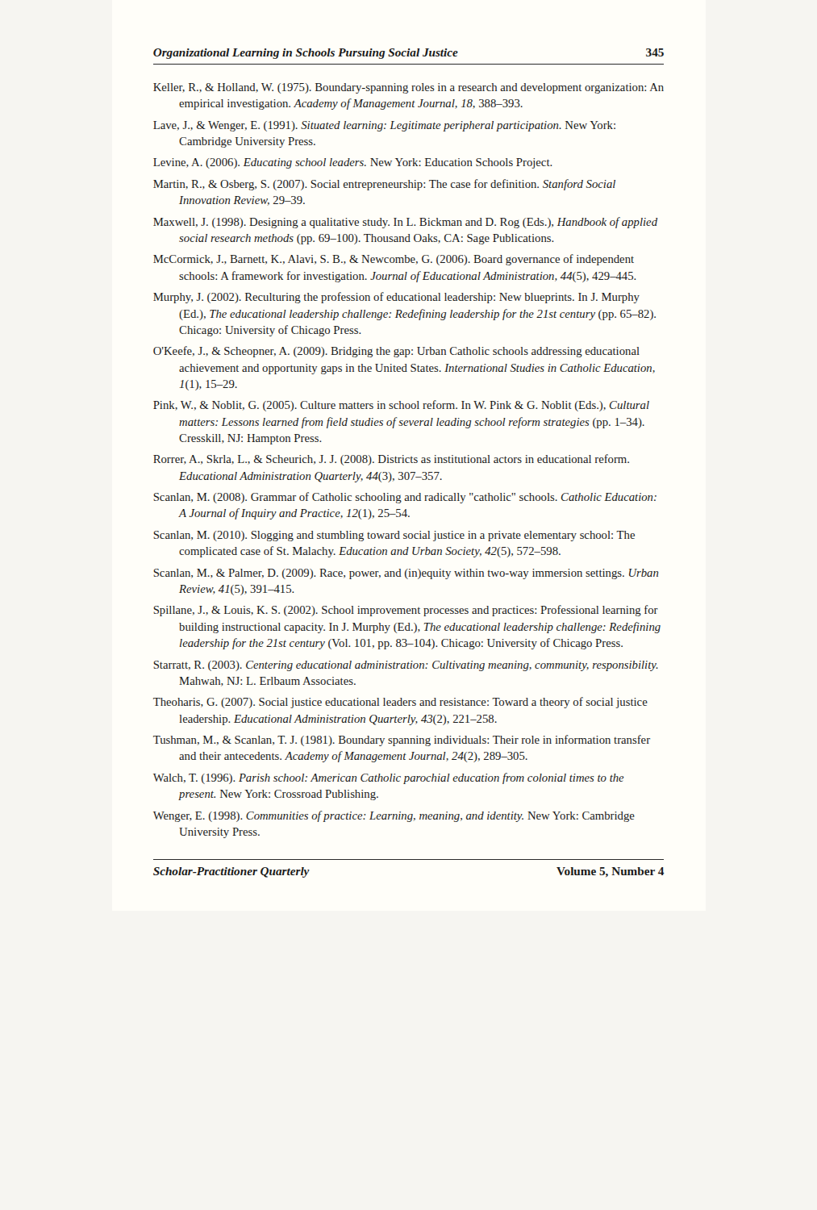Organizational Learning in Schools Pursuing Social Justice 345
Keller, R., & Holland, W. (1975). Boundary-spanning roles in a research and development organization: An empirical investigation. Academy of Management Journal, 18, 388–393.
Lave, J., & Wenger, E. (1991). Situated learning: Legitimate peripheral participation. New York: Cambridge University Press.
Levine, A. (2006). Educating school leaders. New York: Education Schools Project.
Martin, R., & Osberg, S. (2007). Social entrepreneurship: The case for definition. Stanford Social Innovation Review, 29–39.
Maxwell, J. (1998). Designing a qualitative study. In L. Bickman and D. Rog (Eds.), Handbook of applied social research methods (pp. 69–100). Thousand Oaks, CA: Sage Publications.
McCormick, J., Barnett, K., Alavi, S. B., & Newcombe, G. (2006). Board governance of independent schools: A framework for investigation. Journal of Educational Administration, 44(5), 429–445.
Murphy, J. (2002). Reculturing the profession of educational leadership: New blueprints. In J. Murphy (Ed.), The educational leadership challenge: Redefining leadership for the 21st century (pp. 65–82). Chicago: University of Chicago Press.
O'Keefe, J., & Scheopner, A. (2009). Bridging the gap: Urban Catholic schools addressing educational achievement and opportunity gaps in the United States. International Studies in Catholic Education, 1(1), 15–29.
Pink, W., & Noblit, G. (2005). Culture matters in school reform. In W. Pink & G. Noblit (Eds.), Cultural matters: Lessons learned from field studies of several leading school reform strategies (pp. 1–34). Cresskill, NJ: Hampton Press.
Rorrer, A., Skrla, L., & Scheurich, J. J. (2008). Districts as institutional actors in educational reform. Educational Administration Quarterly, 44(3), 307–357.
Scanlan, M. (2008). Grammar of Catholic schooling and radically "catholic" schools. Catholic Education: A Journal of Inquiry and Practice, 12(1), 25–54.
Scanlan, M. (2010). Slogging and stumbling toward social justice in a private elementary school: The complicated case of St. Malachy. Education and Urban Society, 42(5), 572–598.
Scanlan, M., & Palmer, D. (2009). Race, power, and (in)equity within two-way immersion settings. Urban Review, 41(5), 391–415.
Spillane, J., & Louis, K. S. (2002). School improvement processes and practices: Professional learning for building instructional capacity. In J. Murphy (Ed.), The educational leadership challenge: Redefining leadership for the 21st century (Vol. 101, pp. 83–104). Chicago: University of Chicago Press.
Starratt, R. (2003). Centering educational administration: Cultivating meaning, community, responsibility. Mahwah, NJ: L. Erlbaum Associates.
Theoharis, G. (2007). Social justice educational leaders and resistance: Toward a theory of social justice leadership. Educational Administration Quarterly, 43(2), 221–258.
Tushman, M., & Scanlan, T. J. (1981). Boundary spanning individuals: Their role in information transfer and their antecedents. Academy of Management Journal, 24(2), 289–305.
Walch, T. (1996). Parish school: American Catholic parochial education from colonial times to the present. New York: Crossroad Publishing.
Wenger, E. (1998). Communities of practice: Learning, meaning, and identity. New York: Cambridge University Press.
Scholar-Practitioner Quarterly Volume 5, Number 4